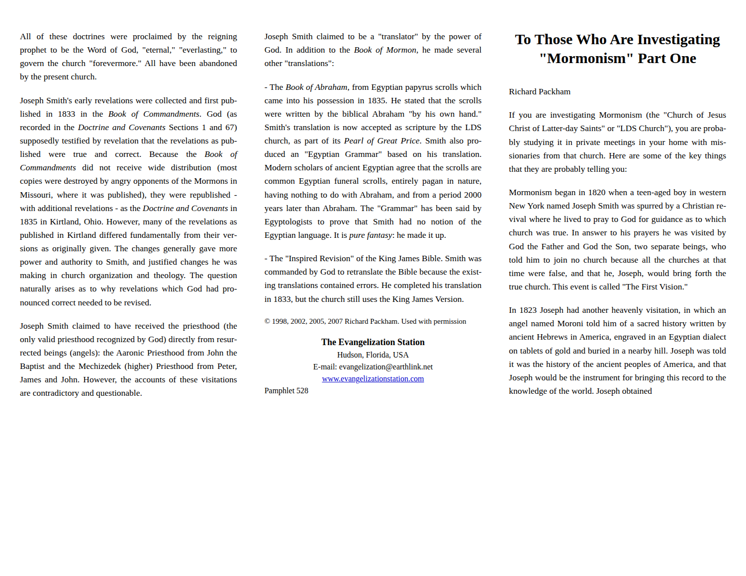All of these doctrines were proclaimed by the reigning prophet to be the Word of God, "eternal," "everlasting," to govern the church "forevermore." All have been abandoned by the present church.
Joseph Smith's early revelations were collected and first published in 1833 in the Book of Commandments. God (as recorded in the Doctrine and Covenants Sections 1 and 67) supposedly testified by revelation that the revelations as published were true and correct. Because the Book of Commandments did not receive wide distribution (most copies were destroyed by angry opponents of the Mormons in Missouri, where it was published), they were republished - with additional revelations - as the Doctrine and Covenants in 1835 in Kirtland, Ohio. However, many of the revelations as published in Kirtland differed fundamentally from their versions as originally given. The changes generally gave more power and authority to Smith, and justified changes he was making in church organization and theology. The question naturally arises as to why revelations which God had pronounced correct needed to be revised.
Joseph Smith claimed to have received the priesthood (the only valid priesthood recognized by God) directly from resurrected beings (angels): the Aaronic Priesthood from John the Baptist and the Mechizedek (higher) Priesthood from Peter, James and John. However, the accounts of these visitations are contradictory and questionable.
Joseph Smith claimed to be a "translator" by the power of God. In addition to the Book of Mormon, he made several other "translations":
- The Book of Abraham, from Egyptian papyrus scrolls which came into his possession in 1835. He stated that the scrolls were written by the biblical Abraham "by his own hand." Smith's translation is now accepted as scripture by the LDS church, as part of its Pearl of Great Price. Smith also produced an "Egyptian Grammar" based on his translation. Modern scholars of ancient Egyptian agree that the scrolls are common Egyptian funeral scrolls, entirely pagan in nature, having nothing to do with Abraham, and from a period 2000 years later than Abraham. The "Grammar" has been said by Egyptologists to prove that Smith had no notion of the Egyptian language. It is pure fantasy: he made it up.
- The "Inspired Revision" of the King James Bible. Smith was commanded by God to retranslate the Bible because the existing translations contained errors. He completed his translation in 1833, but the church still uses the King James Version.
© 1998, 2002, 2005, 2007 Richard Packham. Used with permission
The Evangelization Station
Hudson, Florida, USA
E-mail: evangelization@earthlink.net
www.evangelizationstation.com
Pamphlet 528
To Those Who Are Investigating
"Mormonism" Part One
Richard Packham
If you are investigating Mormonism (the "Church of Jesus Christ of Latter-day Saints" or "LDS Church"), you are probably studying it in private meetings in your home with missionaries from that church. Here are some of the key things that they are probably telling you:
Mormonism began in 1820 when a teen-aged boy in western New York named Joseph Smith was spurred by a Christian revival where he lived to pray to God for guidance as to which church was true. In answer to his prayers he was visited by God the Father and God the Son, two separate beings, who told him to join no church because all the churches at that time were false, and that he, Joseph, would bring forth the true church. This event is called "The First Vision."
In 1823 Joseph had another heavenly visitation, in which an angel named Moroni told him of a sacred history written by ancient Hebrews in America, engraved in an Egyptian dialect on tablets of gold and buried in a nearby hill. Joseph was told it was the history of the ancient peoples of America, and that Joseph would be the instrument for bringing this record to the knowledge of the world. Joseph obtained